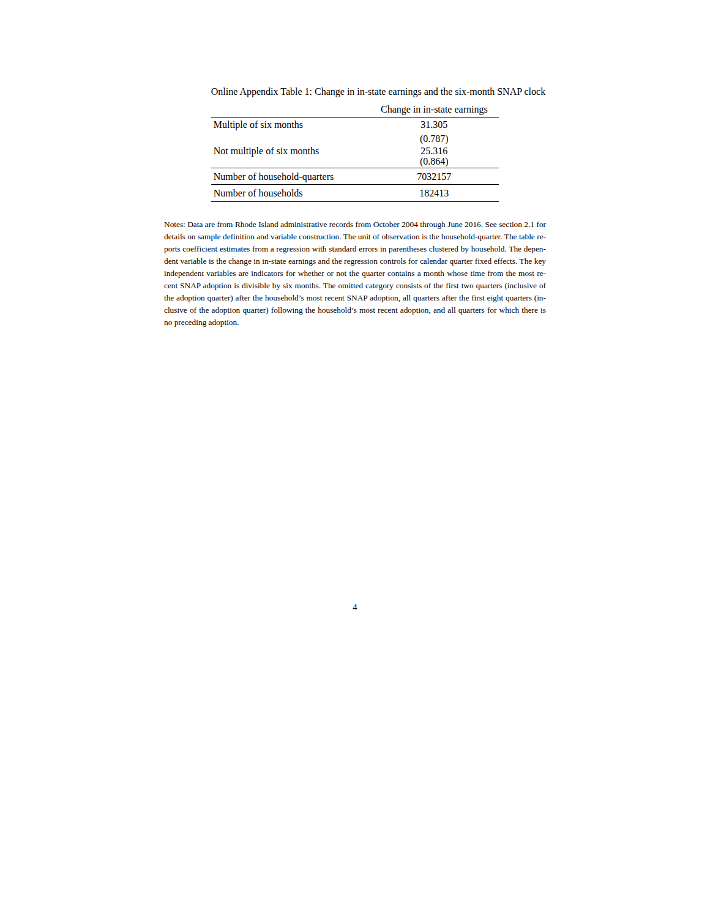Online Appendix Table 1: Change in in-state earnings and the six-month SNAP clock
| | Change in in-state earnings |
| Multiple of six months | 31.305 |
| | (0.787) |
| Not multiple of six months | 25.316 |
| | (0.864) |
| Number of household-quarters | 7032157 |
| Number of households | 182413 |
Notes: Data are from Rhode Island administrative records from October 2004 through June 2016. See section 2.1 for details on sample definition and variable construction. The unit of observation is the household-quarter. The table reports coefficient estimates from a regression with standard errors in parentheses clustered by household. The dependent variable is the change in in-state earnings and the regression controls for calendar quarter fixed effects. The key independent variables are indicators for whether or not the quarter contains a month whose time from the most recent SNAP adoption is divisible by six months. The omitted category consists of the first two quarters (inclusive of the adoption quarter) after the household’s most recent SNAP adoption, all quarters after the first eight quarters (inclusive of the adoption quarter) following the household’s most recent adoption, and all quarters for which there is no preceding adoption.
4